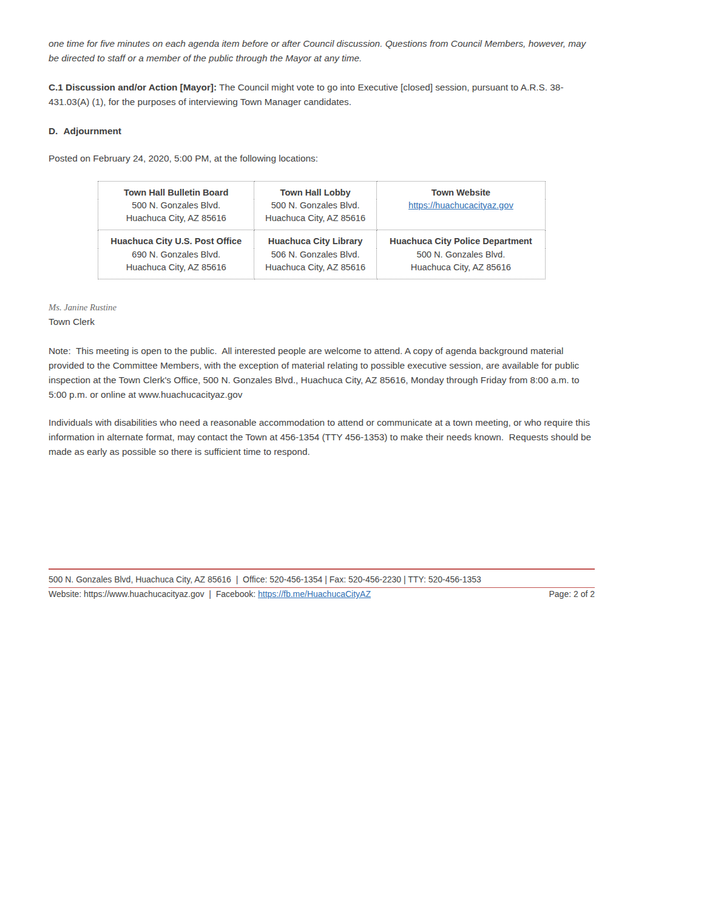one time for five minutes on each agenda item before or after Council discussion. Questions from Council Members, however, may be directed to staff or a member of the public through the Mayor at any time.
C.1 Discussion and/or Action [Mayor]: The Council might vote to go into Executive [closed] session, pursuant to A.R.S. 38-431.03(A) (1), for the purposes of interviewing Town Manager candidates.
D. Adjournment
Posted on February 24, 2020, 5:00 PM, at the following locations:
| Town Hall Bulletin Board | Town Hall Lobby | Town Website |
| 500 N. Gonzales Blvd. Huachuca City, AZ 85616 | 500 N. Gonzales Blvd. Huachuca City, AZ 85616 | https://huachucacityaz.gov |
| Huachuca City U.S. Post Office | Huachuca City Library | Huachuca City Police Department |
| 690 N. Gonzales Blvd. Huachuca City, AZ 85616 | 506 N. Gonzales Blvd. Huachuca City, AZ 85616 | 500 N. Gonzales Blvd. Huachuca City, AZ 85616 |
Ms. Janine Rustine
Town Clerk
Note: This meeting is open to the public. All interested people are welcome to attend. A copy of agenda background material provided to the Committee Members, with the exception of material relating to possible executive session, are available for public inspection at the Town Clerk's Office, 500 N. Gonzales Blvd., Huachuca City, AZ 85616, Monday through Friday from 8:00 a.m. to 5:00 p.m. or online at www.huachucacityaz.gov
Individuals with disabilities who need a reasonable accommodation to attend or communicate at a town meeting, or who require this information in alternate format, may contact the Town at 456-1354 (TTY 456-1353) to make their needs known. Requests should be made as early as possible so there is sufficient time to respond.
500 N. Gonzales Blvd, Huachuca City, AZ 85616 | Office: 520-456-1354 | Fax: 520-456-2230 | TTY: 520-456-1353
Website: https://www.huachucacityaz.gov | Facebook: https://fb.me/HuachucaCityAZ Page: 2 of 2